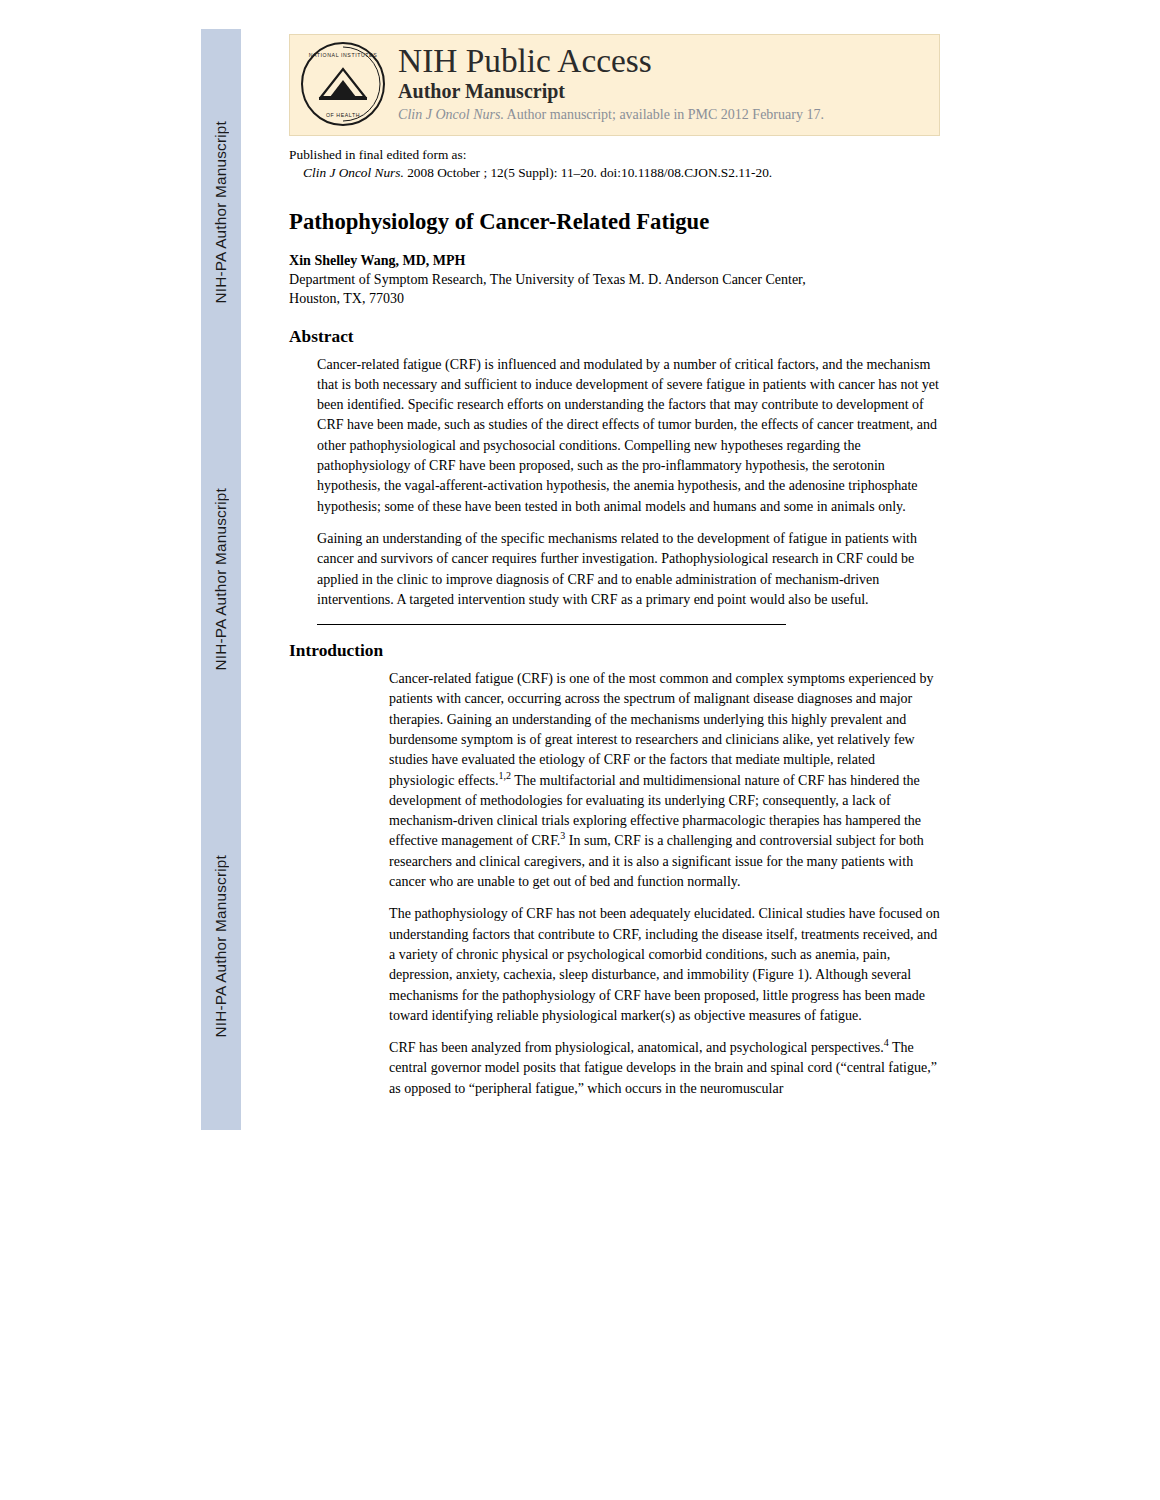NIH-PA Author Manuscript NIH-PA Author Manuscript NIH-PA Author Manuscript
NATIONAL INSTITUTES OF HEALTH
NIH Public Access
Author Manuscript
Clin J Oncol Nurs. Author manuscript; available in PMC 2012 February 17.
Published in final edited form as:
Clin J Oncol Nurs. 2008 October ; 12(5 Suppl): 11–20. doi:10.1188/08.CJON.S2.11-20.
Pathophysiology of Cancer-Related Fatigue
Xin Shelley Wang, MD, MPH
Department of Symptom Research, The University of Texas M. D. Anderson Cancer Center,
Houston, TX, 77030
Abstract
Cancer-related fatigue (CRF) is influenced and modulated by a number of critical factors, and the mechanism that is both necessary and sufficient to induce development of severe fatigue in patients with cancer has not yet been identified. Specific research efforts on understanding the factors that may contribute to development of CRF have been made, such as studies of the direct effects of tumor burden, the effects of cancer treatment, and other pathophysiological and psychosocial conditions. Compelling new hypotheses regarding the pathophysiology of CRF have been proposed, such as the pro-inflammatory hypothesis, the serotonin hypothesis, the vagal-afferent-activation hypothesis, the anemia hypothesis, and the adenosine triphosphate hypothesis; some of these have been tested in both animal models and humans and some in animals only.
Gaining an understanding of the specific mechanisms related to the development of fatigue in patients with cancer and survivors of cancer requires further investigation. Pathophysiological research in CRF could be applied in the clinic to improve diagnosis of CRF and to enable administration of mechanism-driven interventions. A targeted intervention study with CRF as a primary end point would also be useful.
Introduction
Cancer-related fatigue (CRF) is one of the most common and complex symptoms experienced by patients with cancer, occurring across the spectrum of malignant disease diagnoses and major therapies. Gaining an understanding of the mechanisms underlying this highly prevalent and burdensome symptom is of great interest to researchers and clinicians alike, yet relatively few studies have evaluated the etiology of CRF or the factors that mediate multiple, related physiologic effects.1,2 The multifactorial and multidimensional nature of CRF has hindered the development of methodologies for evaluating its underlying CRF; consequently, a lack of mechanism-driven clinical trials exploring effective pharmacologic therapies has hampered the effective management of CRF.3 In sum, CRF is a challenging and controversial subject for both researchers and clinical caregivers, and it is also a significant issue for the many patients with cancer who are unable to get out of bed and function normally.
The pathophysiology of CRF has not been adequately elucidated. Clinical studies have focused on understanding factors that contribute to CRF, including the disease itself, treatments received, and a variety of chronic physical or psychological comorbid conditions, such as anemia, pain, depression, anxiety, cachexia, sleep disturbance, and immobility (Figure 1). Although several mechanisms for the pathophysiology of CRF have been proposed, little progress has been made toward identifying reliable physiological marker(s) as objective measures of fatigue.
CRF has been analyzed from physiological, anatomical, and psychological perspectives.4 The central governor model posits that fatigue develops in the brain and spinal cord (“central fatigue,” as opposed to “peripheral fatigue,” which occurs in the neuromuscular